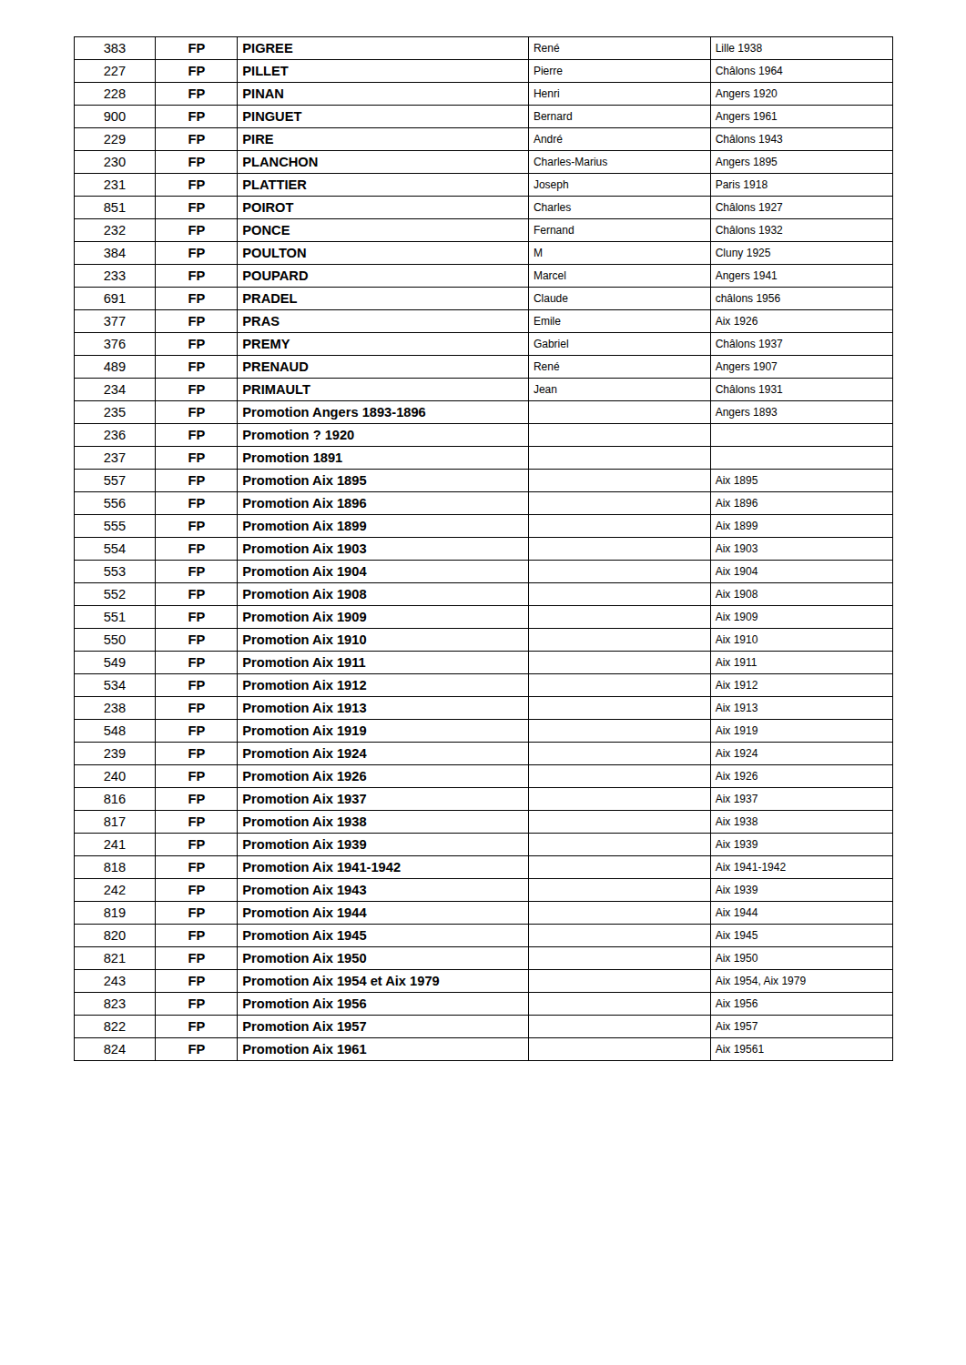| 383 | FP | PIGREE | René | Lille 1938 |
| 227 | FP | PILLET | Pierre | Châlons 1964 |
| 228 | FP | PINAN | Henri | Angers 1920 |
| 900 | FP | PINGUET | Bernard | Angers 1961 |
| 229 | FP | PIRE | André | Châlons 1943 |
| 230 | FP | PLANCHON | Charles-Marius | Angers 1895 |
| 231 | FP | PLATTIER | Joseph | Paris 1918 |
| 851 | FP | POIROT | Charles | Châlons 1927 |
| 232 | FP | PONCE | Fernand | Châlons 1932 |
| 384 | FP | POULTON | M | Cluny 1925 |
| 233 | FP | POUPARD | Marcel | Angers 1941 |
| 691 | FP | PRADEL | Claude | châlons 1956 |
| 377 | FP | PRAS | Emile | Aix 1926 |
| 376 | FP | PREMY | Gabriel | Châlons 1937 |
| 489 | FP | PRENAUD | René | Angers 1907 |
| 234 | FP | PRIMAULT | Jean | Châlons 1931 |
| 235 | FP | Promotion Angers 1893-1896 | | Angers 1893 |
| 236 | FP | Promotion ? 1920 | | |
| 237 | FP | Promotion 1891 | | |
| 557 | FP | Promotion Aix 1895 | | Aix 1895 |
| 556 | FP | Promotion Aix 1896 | | Aix 1896 |
| 555 | FP | Promotion Aix 1899 | | Aix 1899 |
| 554 | FP | Promotion Aix 1903 | | Aix 1903 |
| 553 | FP | Promotion Aix 1904 | | Aix 1904 |
| 552 | FP | Promotion Aix 1908 | | Aix 1908 |
| 551 | FP | Promotion Aix 1909 | | Aix 1909 |
| 550 | FP | Promotion Aix 1910 | | Aix 1910 |
| 549 | FP | Promotion Aix 1911 | | Aix 1911 |
| 534 | FP | Promotion Aix 1912 | | Aix 1912 |
| 238 | FP | Promotion Aix 1913 | | Aix 1913 |
| 548 | FP | Promotion Aix 1919 | | Aix 1919 |
| 239 | FP | Promotion Aix 1924 | | Aix 1924 |
| 240 | FP | Promotion Aix 1926 | | Aix 1926 |
| 816 | FP | Promotion Aix 1937 | | Aix 1937 |
| 817 | FP | Promotion Aix 1938 | | Aix 1938 |
| 241 | FP | Promotion Aix 1939 | | Aix 1939 |
| 818 | FP | Promotion Aix 1941-1942 | | Aix 1941-1942 |
| 242 | FP | Promotion Aix 1943 | | Aix 1939 |
| 819 | FP | Promotion Aix 1944 | | Aix 1944 |
| 820 | FP | Promotion Aix 1945 | | Aix 1945 |
| 821 | FP | Promotion Aix 1950 | | Aix 1950 |
| 243 | FP | Promotion Aix 1954 et Aix 1979 | | Aix 1954, Aix 1979 |
| 823 | FP | Promotion Aix 1956 | | Aix 1956 |
| 822 | FP | Promotion Aix 1957 | | Aix 1957 |
| 824 | FP | Promotion Aix 1961 | | Aix 19561 |